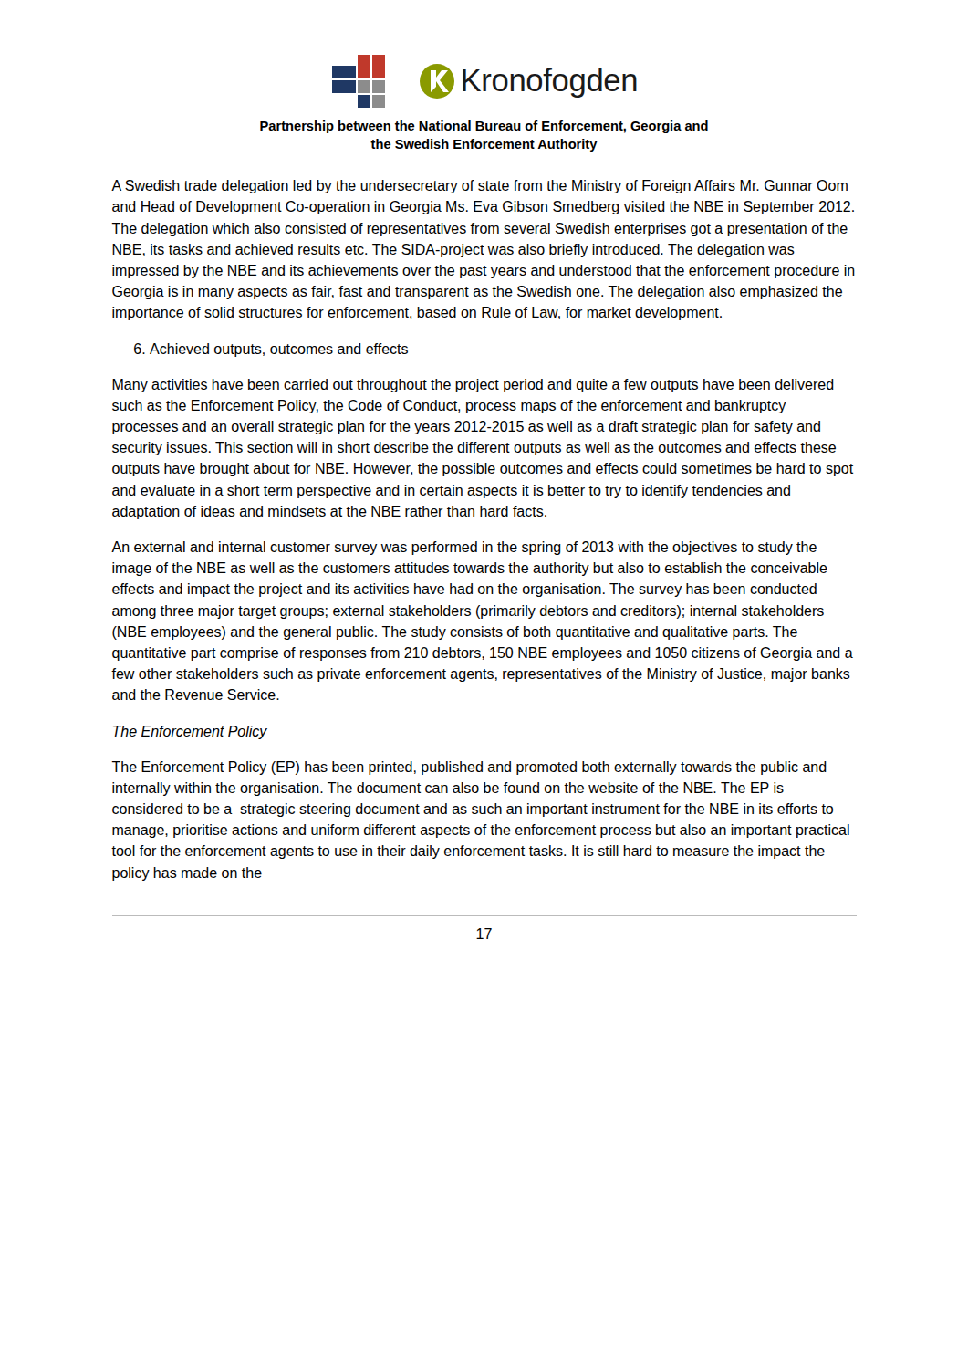Kronofogden
Partnership between the National Bureau of Enforcement, Georgia and
the Swedish Enforcement Authority
A Swedish trade delegation led by the undersecretary of state from the Ministry of Foreign Affairs Mr. Gunnar Oom and Head of Development Co-operation in Georgia Ms. Eva Gibson Smedberg visited the NBE in September 2012. The delegation which also consisted of representatives from several Swedish enterprises got a presentation of the NBE, its tasks and achieved results etc. The SIDA-project was also briefly introduced. The delegation was impressed by the NBE and its achievements over the past years and understood that the enforcement procedure in Georgia is in many aspects as fair, fast and transparent as the Swedish one. The delegation also emphasized the importance of solid structures for enforcement, based on Rule of Law, for market development.
Achieved outputs, outcomes and effects
Many activities have been carried out throughout the project period and quite a few outputs have been delivered such as the Enforcement Policy, the Code of Conduct, process maps of the enforcement and bankruptcy processes and an overall strategic plan for the years 2012-2015 as well as a draft strategic plan for safety and security issues. This section will in short describe the different outputs as well as the outcomes and effects these outputs have brought about for NBE. However, the possible outcomes and effects could sometimes be hard to spot and evaluate in a short term perspective and in certain aspects it is better to try to identify tendencies and adaptation of ideas and mindsets at the NBE rather than hard facts.
An external and internal customer survey was performed in the spring of 2013 with the objectives to study the image of the NBE as well as the customers attitudes towards the authority but also to establish the conceivable effects and impact the project and its activities have had on the organisation. The survey has been conducted among three major target groups; external stakeholders (primarily debtors and creditors); internal stakeholders (NBE employees) and the general public. The study consists of both quantitative and qualitative parts. The quantitative part comprise of responses from 210 debtors, 150 NBE employees and 1050 citizens of Georgia and a few other stakeholders such as private enforcement agents, representatives of the Ministry of Justice, major banks and the Revenue Service.
The Enforcement Policy
The Enforcement Policy (EP) has been printed, published and promoted both externally towards the public and internally within the organisation. The document can also be found on the website of the NBE. The EP is considered to be a strategic steering document and as such an important instrument for the NBE in its efforts to manage, prioritise actions and uniform different aspects of the enforcement process but also an important practical tool for the enforcement agents to use in their daily enforcement tasks. It is still hard to measure the impact the policy has made on the
17